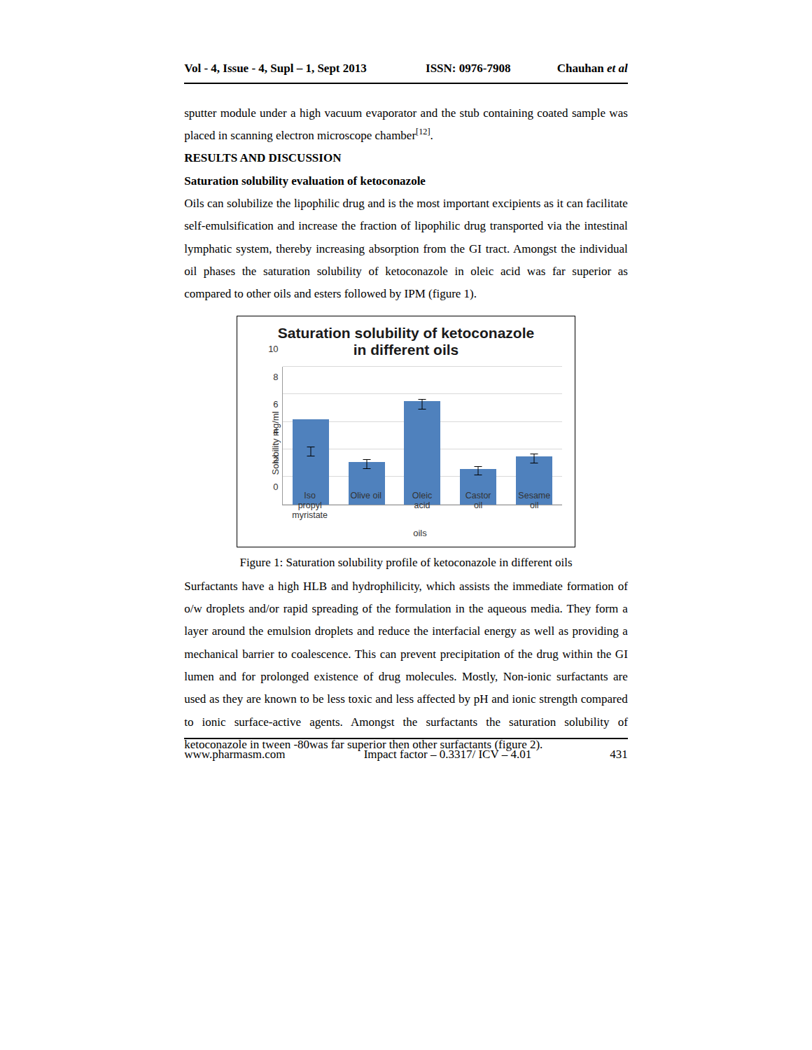Vol - 4, Issue - 4, Supl – 1, Sept 2013 ISSN: 0976-7908 Chauhan et al
sputter module under a high vacuum evaporator and the stub containing coated sample was placed in scanning electron microscope chamber[12].
RESULTS AND DISCUSSION
Saturation solubility evaluation of ketoconazole
Oils can solubilize the lipophilic drug and is the most important excipients as it can facilitate self-emulsification and increase the fraction of lipophilic drug transported via the intestinal lymphatic system, thereby increasing absorption from the GI tract. Amongst the individual oil phases the saturation solubility of ketoconazole in oleic acid was far superior as compared to other oils and esters followed by IPM (figure 1).
Saturation solubility of ketoconazole
in different oils
Solubility mg/ml
10
8
6
4
2
0
Iso propyl
myristate Olive oil Oleic acid Castor oil Sesame oil
oils
Figure 1: Saturation solubility profile of ketoconazole in different oils
Surfactants have a high HLB and hydrophilicity, which assists the immediate formation of o/w droplets and/or rapid spreading of the formulation in the aqueous media. They form a layer around the emulsion droplets and reduce the interfacial energy as well as providing a mechanical barrier to coalescence. This can prevent precipitation of the drug within the GI lumen and for prolonged existence of drug molecules. Mostly, Non-ionic surfactants are used as they are known to be less toxic and less affected by pH and ionic strength compared to ionic surface-active agents. Amongst the surfactants the saturation solubility of ketoconazole in tween -80was far superior then other surfactants (figure 2).
www.pharmasm.com Impact factor – 0.3317/ ICV – 4.01 431